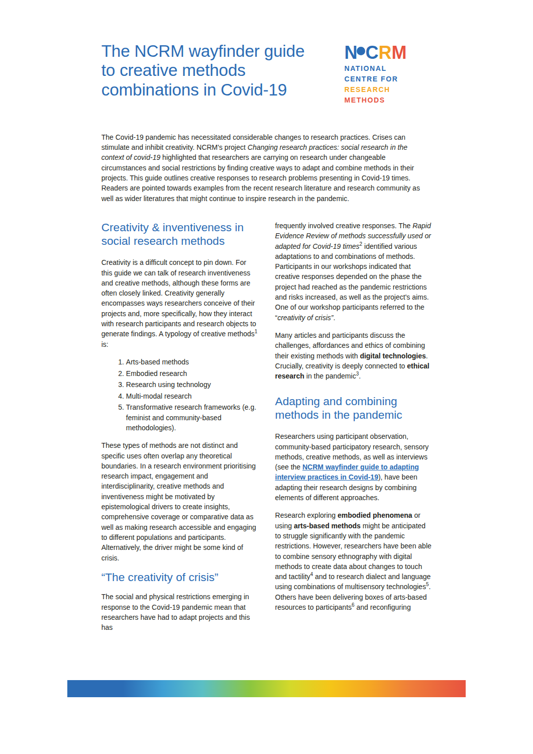The NCRM wayfinder guide to creative methods combinations in Covid-19
N CRM
NATIONAL
CENTRE FOR
RESEARCH
METHODS
The Covid-19 pandemic has necessitated considerable changes to research practices. Crises can stimulate and inhibit creativity. NCRM's project Changing research practices: social research in the context of covid-19 highlighted that researchers are carrying on research under changeable circumstances and social restrictions by finding creative ways to adapt and combine methods in their projects. This guide outlines creative responses to research problems presenting in Covid-19 times. Readers are pointed towards examples from the recent research literature and research community as well as wider literatures that might continue to inspire research in the pandemic.
Creativity & inventiveness in social research methods
Creativity is a difficult concept to pin down. For this guide we can talk of research inventiveness and creative methods, although these forms are often closely linked. Creativity generally encompasses ways researchers conceive of their projects and, more specifically, how they interact with research participants and research objects to generate findings. A typology of creative methods1 is:
Arts-based methods
Embodied research
Research using technology
Multi-modal research
Transformative research frameworks (e.g. feminist and community-based methodologies).
These types of methods are not distinct and specific uses often overlap any theoretical boundaries. In a research environment prioritising research impact, engagement and interdisciplinarity, creative methods and inventiveness might be motivated by epistemological drivers to create insights, comprehensive coverage or comparative data as well as making research accessible and engaging to different populations and participants. Alternatively, the driver might be some kind of crisis.
“The creativity of crisis”
The social and physical restrictions emerging in response to the Covid-19 pandemic mean that researchers have had to adapt projects and this has
frequently involved creative responses. The Rapid Evidence Review of methods successfully used or adapted for Covid-19 times2 identified various adaptations to and combinations of methods. Participants in our workshops indicated that creative responses depended on the phase the project had reached as the pandemic restrictions and risks increased, as well as the project's aims. One of our workshop participants referred to the “creativity of crisis”.
Many articles and participants discuss the challenges, affordances and ethics of combining their existing methods with digital technologies. Crucially, creativity is deeply connected to ethical research in the pandemic3.
Adapting and combining methods in the pandemic
Researchers using participant observation, community-based participatory research, sensory methods, creative methods, as well as interviews (see the NCRM wayfinder guide to adapting interview practices in Covid-19), have been adapting their research designs by combining elements of different approaches.
Research exploring embodied phenomena or using arts-based methods might be anticipated to struggle significantly with the pandemic restrictions. However, researchers have been able to combine sensory ethnography with digital methods to create data about changes to touch and tactility4 and to research dialect and language using combinations of multisensory technologies5. Others have been delivering boxes of arts-based resources to participants6 and reconfiguring